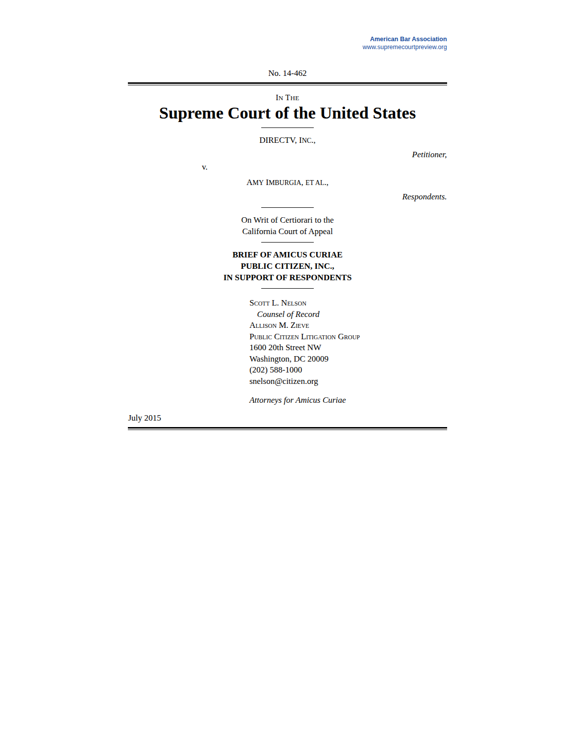American Bar Association
www.supremecourtpreview.org
No. 14-462
IN THE
Supreme Court of the United States
DIRECTV, INC.,
Petitioner,
v.
AMY IMBURGIA, ET AL.,
Respondents.
On Writ of Certiorari to the
California Court of Appeal
BRIEF OF AMICUS CURIAE
PUBLIC CITIZEN, INC.,
IN SUPPORT OF RESPONDENTS
Scott L. Nelson
Counsel of Record
Allison M. Zieve
Public Citizen Litigation Group
1600 20th Street NW
Washington, DC 20009
(202) 588-1000
snelson@citizen.org
Attorneys for Amicus Curiae
July 2015